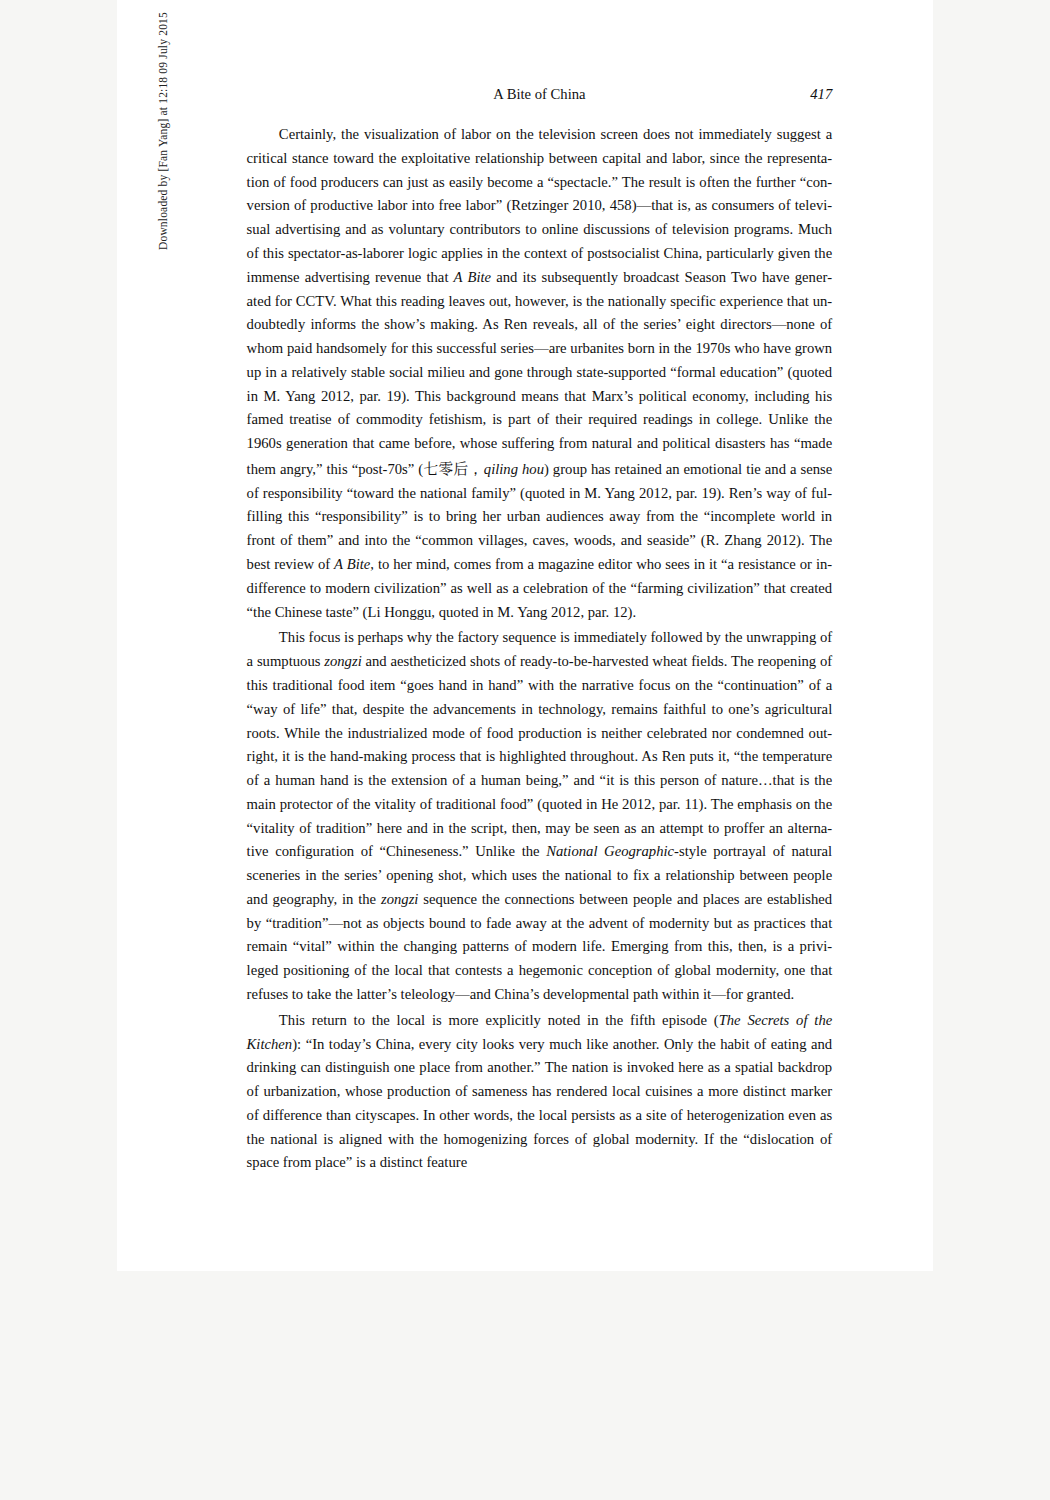Downloaded by [Fan Yang] at 12:18 09 July 2015
A Bite of China 417
Certainly, the visualization of labor on the television screen does not immediately suggest a critical stance toward the exploitative relationship between capital and labor, since the representation of food producers can just as easily become a “spectacle.” The result is often the further “conversion of productive labor into free labor” (Retzinger 2010, 458)—that is, as consumers of televisual advertising and as voluntary contributors to online discussions of television programs. Much of this spectator-as-laborer logic applies in the context of postsocialist China, particularly given the immense advertising revenue that A Bite and its subsequently broadcast Season Two have generated for CCTV. What this reading leaves out, however, is the nationally specific experience that undoubtedly informs the show’s making. As Ren reveals, all of the series’ eight directors—none of whom paid handsomely for this successful series—are urbanites born in the 1970s who have grown up in a relatively stable social milieu and gone through state-supported “formal education” (quoted in M. Yang 2012, par. 19). This background means that Marx’s political economy, including his famed treatise of commodity fetishism, is part of their required readings in college. Unlike the 1960s generation that came before, whose suffering from natural and political disasters has “made them angry,” this “post-70s” (七零后，qiling hou) group has retained an emotional tie and a sense of responsibility “toward the national family” (quoted in M. Yang 2012, par. 19). Ren’s way of fulfilling this “responsibility” is to bring her urban audiences away from the “incomplete world in front of them” and into the “common villages, caves, woods, and seaside” (R. Zhang 2012). The best review of A Bite, to her mind, comes from a magazine editor who sees in it “a resistance or indifference to modern civilization” as well as a celebration of the “farming civilization” that created “the Chinese taste” (Li Honggu, quoted in M. Yang 2012, par. 12).
This focus is perhaps why the factory sequence is immediately followed by the unwrapping of a sumptuous zongzi and aestheticized shots of ready-to-be-harvested wheat fields. The reopening of this traditional food item “goes hand in hand” with the narrative focus on the “continuation” of a “way of life” that, despite the advancements in technology, remains faithful to one’s agricultural roots. While the industrialized mode of food production is neither celebrated nor condemned outright, it is the hand-making process that is highlighted throughout. As Ren puts it, “the temperature of a human hand is the extension of a human being,” and “it is this person of nature…that is the main protector of the vitality of traditional food” (quoted in He 2012, par. 11). The emphasis on the “vitality of tradition” here and in the script, then, may be seen as an attempt to proffer an alternative configuration of “Chineseness.” Unlike the National Geographic-style portrayal of natural sceneries in the series’ opening shot, which uses the national to fix a relationship between people and geography, in the zongzi sequence the connections between people and places are established by “tradition”—not as objects bound to fade away at the advent of modernity but as practices that remain “vital” within the changing patterns of modern life. Emerging from this, then, is a privileged positioning of the local that contests a hegemonic conception of global modernity, one that refuses to take the latter’s teleology—and China’s developmental path within it—for granted.
This return to the local is more explicitly noted in the fifth episode (The Secrets of the Kitchen): “In today’s China, every city looks very much like another. Only the habit of eating and drinking can distinguish one place from another.” The nation is invoked here as a spatial backdrop of urbanization, whose production of sameness has rendered local cuisines a more distinct marker of difference than cityscapes. In other words, the local persists as a site of heterogenization even as the national is aligned with the homogenizing forces of global modernity. If the “dislocation of space from place” is a distinct feature